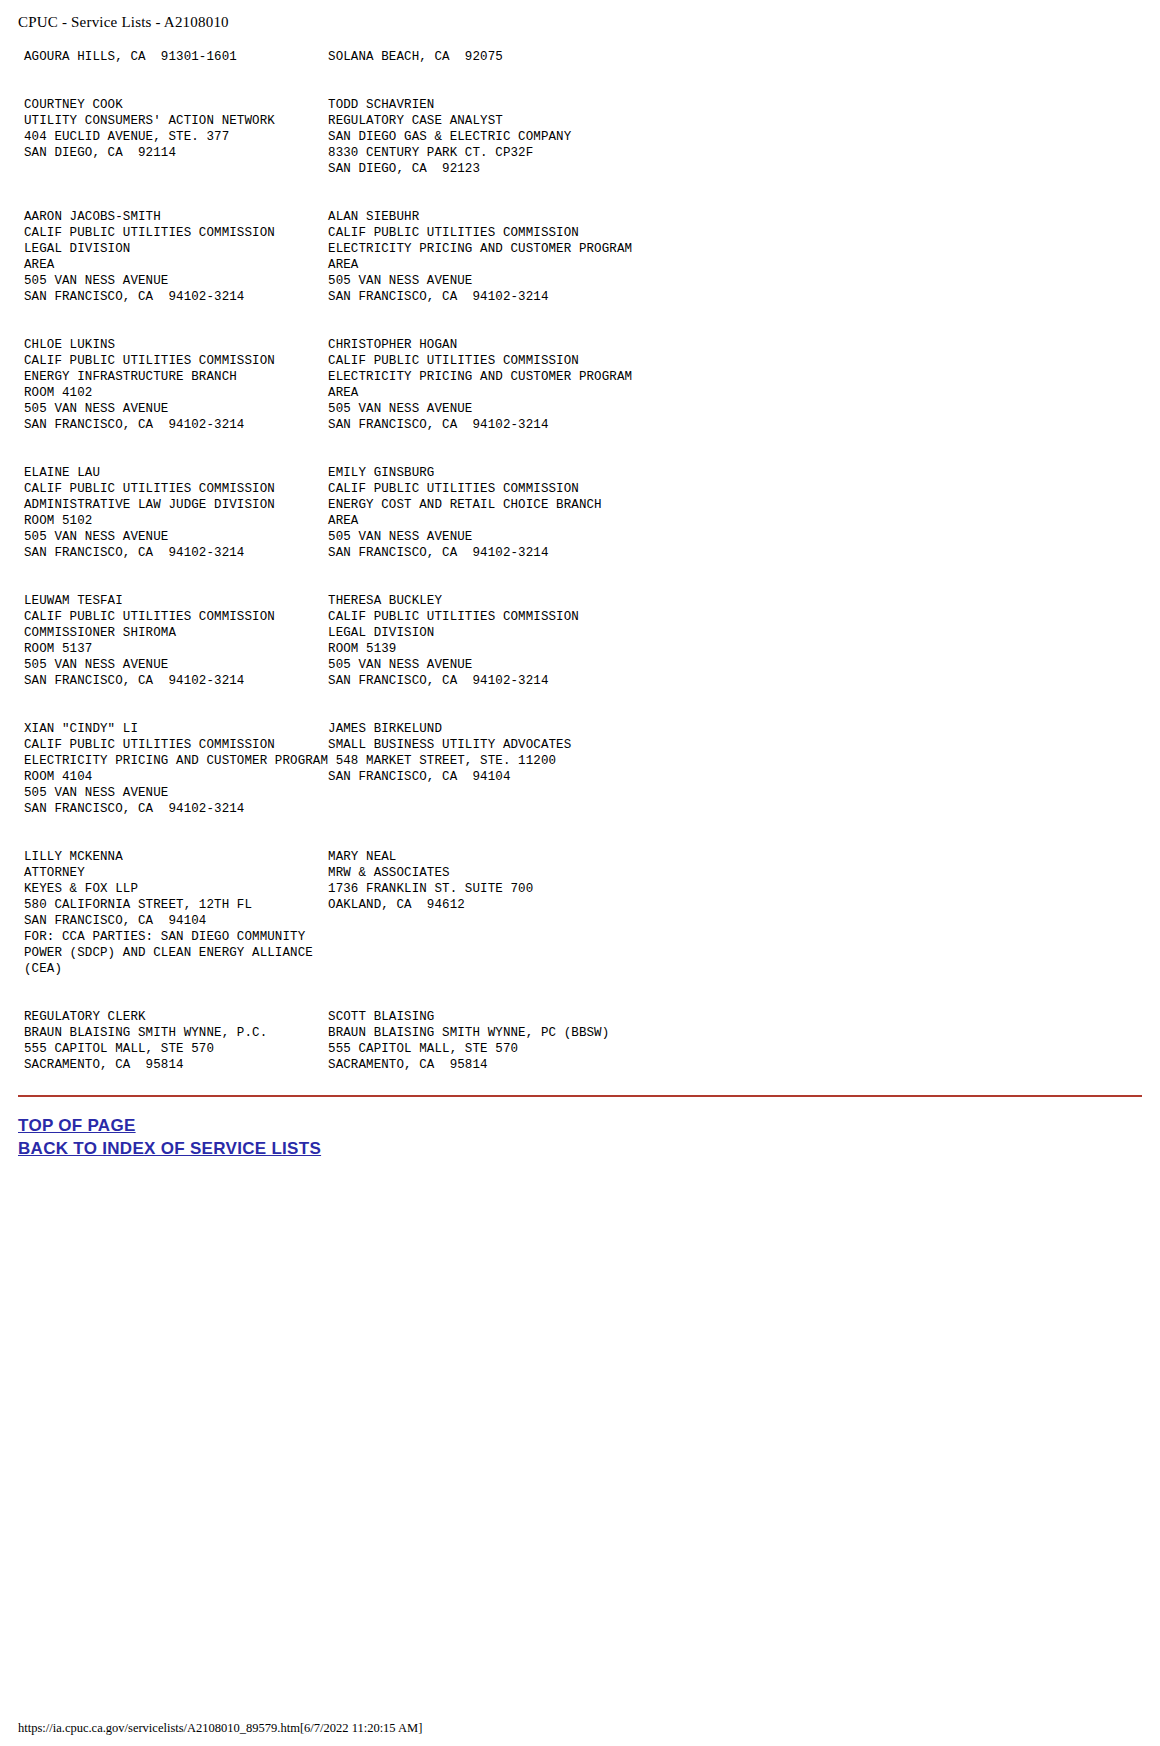CPUC - Service Lists - A2108010
AGOURA HILLS, CA  91301-1601            SOLANA BEACH, CA  92075


COURTNEY COOK                           TODD SCHAVRIEN
UTILITY CONSUMERS' ACTION NETWORK       REGULATORY CASE ANALYST
404 EUCLID AVENUE, STE. 377             SAN DIEGO GAS & ELECTRIC COMPANY
SAN DIEGO, CA  92114                    8330 CENTURY PARK CT. CP32F
                                        SAN DIEGO, CA  92123


AARON JACOBS-SMITH                      ALAN SIEBUHR
CALIF PUBLIC UTILITIES COMMISSION       CALIF PUBLIC UTILITIES COMMISSION
LEGAL DIVISION                          ELECTRICITY PRICING AND CUSTOMER PROGRAM
AREA                                    AREA
505 VAN NESS AVENUE                     505 VAN NESS AVENUE
SAN FRANCISCO, CA  94102-3214           SAN FRANCISCO, CA  94102-3214


CHLOE LUKINS                            CHRISTOPHER HOGAN
CALIF PUBLIC UTILITIES COMMISSION       CALIF PUBLIC UTILITIES COMMISSION
ENERGY INFRASTRUCTURE BRANCH            ELECTRICITY PRICING AND CUSTOMER PROGRAM
ROOM 4102                               AREA
505 VAN NESS AVENUE                     505 VAN NESS AVENUE
SAN FRANCISCO, CA  94102-3214           SAN FRANCISCO, CA  94102-3214


ELAINE LAU                              EMILY GINSBURG
CALIF PUBLIC UTILITIES COMMISSION       CALIF PUBLIC UTILITIES COMMISSION
ADMINISTRATIVE LAW JUDGE DIVISION       ENERGY COST AND RETAIL CHOICE BRANCH
ROOM 5102                               AREA
505 VAN NESS AVENUE                     505 VAN NESS AVENUE
SAN FRANCISCO, CA  94102-3214           SAN FRANCISCO, CA  94102-3214


LEUWAM TESFAI                           THERESA BUCKLEY
CALIF PUBLIC UTILITIES COMMISSION       CALIF PUBLIC UTILITIES COMMISSION
COMMISSIONER SHIROMA                    LEGAL DIVISION
ROOM 5137                               ROOM 5139
505 VAN NESS AVENUE                     505 VAN NESS AVENUE
SAN FRANCISCO, CA  94102-3214           SAN FRANCISCO, CA  94102-3214


XIAN "CINDY" LI                         JAMES BIRKELUND
CALIF PUBLIC UTILITIES COMMISSION       SMALL BUSINESS UTILITY ADVOCATES
ELECTRICITY PRICING AND CUSTOMER PROGRAM 548 MARKET STREET, STE. 11200
ROOM 4104                               SAN FRANCISCO, CA  94104
505 VAN NESS AVENUE
SAN FRANCISCO, CA  94102-3214


LILLY MCKENNA                           MARY NEAL
ATTORNEY                                MRW & ASSOCIATES
KEYES & FOX LLP                         1736 FRANKLIN ST. SUITE 700
580 CALIFORNIA STREET, 12TH FL          OAKLAND, CA  94612
SAN FRANCISCO, CA  94104
FOR: CCA PARTIES: SAN DIEGO COMMUNITY
POWER (SDCP) AND CLEAN ENERGY ALLIANCE
(CEA)


REGULATORY CLERK                        SCOTT BLAISING
BRAUN BLAISING SMITH WYNNE, P.C.        BRAUN BLAISING SMITH WYNNE, PC (BBSW)
555 CAPITOL MALL, STE 570               555 CAPITOL MALL, STE 570
SACRAMENTO, CA  95814                   SACRAMENTO, CA  95814
TOP OF PAGE
BACK TO INDEX OF SERVICE LISTS
https://ia.cpuc.ca.gov/servicelists/A2108010_89579.htm[6/7/2022 11:20:15 AM]